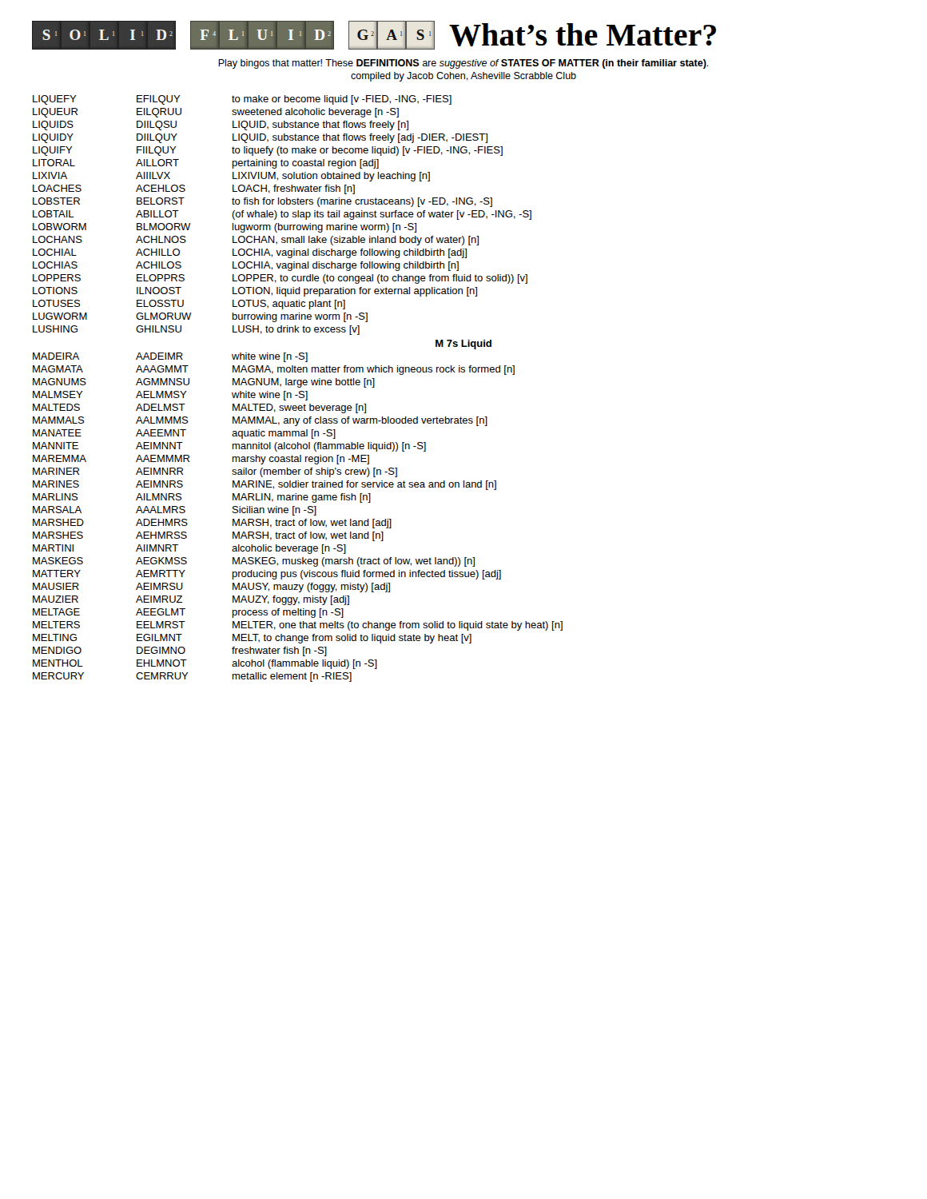S1 O1 L1 I1 D2
F4 L1 U1 I1 D2
G2 A1 S1
What’s the Matter?
Play bingos that matter! These DEFINITIONS are suggestive of STATES OF MATTER (in their familiar state).
compiled by Jacob Cohen, Asheville Scrabble Club
| LIQUEFY | EFILQUY | to make or become liquid [v -FIED, -ING, -FIES] |
| LIQUEUR | EILQRUU | sweetened alcoholic beverage [n -S] |
| LIQUIDS | DIILQSU | LIQUID, substance that flows freely [n] |
| LIQUIDY | DIILQUY | LIQUID, substance that flows freely [adj -DIER, -DIEST] |
| LIQUIFY | FIILQUY | to liquefy (to make or become liquid) [v -FIED, -ING, -FIES] |
| LITORAL | AILLORT | pertaining to coastal region [adj] |
| LIXIVIA | AIIILVX | LIXIVIUM, solution obtained by leaching [n] |
| LOACHES | ACEHLOS | LOACH, freshwater fish [n] |
| LOBSTER | BELORST | to fish for lobsters (marine crustaceans) [v -ED, -ING, -S] |
| LOBTAIL | ABILLOT | (of whale) to slap its tail against surface of water [v -ED, -ING, -S] |
| LOBWORM | BLMOORW | lugworm (burrowing marine worm) [n -S] |
| LOCHANS | ACHLNOS | LOCHAN, small lake (sizable inland body of water) [n] |
| LOCHIAL | ACHILLO | LOCHIA, vaginal discharge following childbirth [adj] |
| LOCHIAS | ACHILOS | LOCHIA, vaginal discharge following childbirth [n] |
| LOPPERS | ELOPPRS | LOPPER, to curdle (to congeal (to change from fluid to solid)) [v] |
| LOTIONS | ILNOOST | LOTION, liquid preparation for external application [n] |
| LOTUSES | ELOSSTU | LOTUS, aquatic plant [n] |
| LUGWORM | GLMORUW | burrowing marine worm [n -S] |
| LUSHING | GHILNSU | LUSH, to drink to excess [v] |
| M 7s Liquid |
| MADEIRA | AADEIMR | white wine [n -S] |
| MAGMATA | AAAGMMT | MAGMA, molten matter from which igneous rock is formed [n] |
| MAGNUMS | AGMMNSU | MAGNUM, large wine bottle [n] |
| MALMSEY | AELMMSY | white wine [n -S] |
| MALTEDS | ADELMST | MALTED, sweet beverage [n] |
| MAMMALS | AALMMMS | MAMMAL, any of class of warm-blooded vertebrates [n] |
| MANATEE | AAEEMNT | aquatic mammal [n -S] |
| MANNITE | AEIMNNT | mannitol (alcohol (flammable liquid)) [n -S] |
| MAREMMA | AAEMMMR | marshy coastal region [n -ME] |
| MARINER | AEIMNRR | sailor (member of ship's crew) [n -S] |
| MARINES | AEIMNRS | MARINE, soldier trained for service at sea and on land [n] |
| MARLINS | AILMNRS | MARLIN, marine game fish [n] |
| MARSALA | AAALMRS | Sicilian wine [n -S] |
| MARSHED | ADEHMRS | MARSH, tract of low, wet land [adj] |
| MARSHES | AEHMRSS | MARSH, tract of low, wet land [n] |
| MARTINI | AIIMNRT | alcoholic beverage [n -S] |
| MASKEGS | AEGKMSS | MASKEG, muskeg (marsh (tract of low, wet land)) [n] |
| MATTERY | AEMRTTY | producing pus (viscous fluid formed in infected tissue) [adj] |
| MAUSIER | AEIMRSU | MAUSY, mauzy (foggy, misty) [adj] |
| MAUZIER | AEIMRUZ | MAUZY, foggy, misty [adj] |
| MELTAGE | AEEGLMT | process of melting [n -S] |
| MELTERS | EELMRST | MELTER, one that melts (to change from solid to liquid state by heat) [n] |
| MELTING | EGILMNT | MELT, to change from solid to liquid state by heat [v] |
| MENDIGO | DEGIMNO | freshwater fish [n -S] |
| MENTHOL | EHLMNOT | alcohol (flammable liquid) [n -S] |
| MERCURY | CEMRRUY | metallic element [n -RIES] |